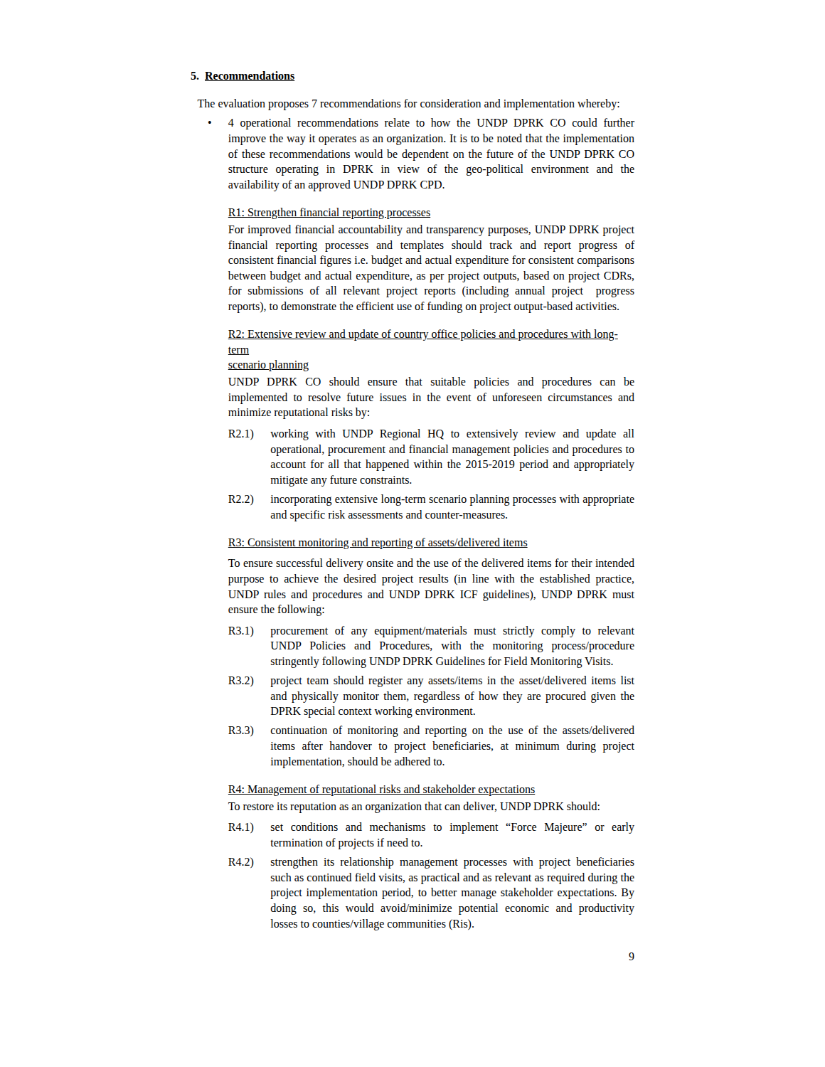5.
Recommendations
The evaluation proposes 7 recommendations for consideration and implementation whereby:
4 operational recommendations relate to how the UNDP DPRK CO could further improve the way it operates as an organization. It is to be noted that the implementation of these recommendations would be dependent on the future of the UNDP DPRK CO structure operating in DPRK in view of the geo-political environment and the availability of an approved UNDP DPRK CPD.
R1: Strengthen financial reporting processes
For improved financial accountability and transparency purposes, UNDP DPRK project financial reporting processes and templates should track and report progress of consistent financial figures i.e. budget and actual expenditure for consistent comparisons between budget and actual expenditure, as per project outputs, based on project CDRs, for submissions of all relevant project reports (including annual project progress reports), to demonstrate the efficient use of funding on project output-based activities.
R2: Extensive review and update of country office policies and procedures with long-term
scenario planning
UNDP DPRK CO should ensure that suitable policies and procedures can be implemented to resolve future issues in the event of unforeseen circumstances and minimize reputational risks by:
R2.1) working with UNDP Regional HQ to extensively review and update all operational, procurement and financial management policies and procedures to account for all that happened within the 2015-2019 period and appropriately mitigate any future constraints.
R2.2) incorporating extensive long-term scenario planning processes with appropriate and specific risk assessments and counter-measures.
R3: Consistent monitoring and reporting of assets/delivered items
To ensure successful delivery onsite and the use of the delivered items for their intended purpose to achieve the desired project results (in line with the established practice, UNDP rules and procedures and UNDP DPRK ICF guidelines), UNDP DPRK must ensure the following:
R3.1) procurement of any equipment/materials must strictly comply to relevant UNDP Policies and Procedures, with the monitoring process/procedure stringently following UNDP DPRK Guidelines for Field Monitoring Visits.
R3.2) project team should register any assets/items in the asset/delivered items list and physically monitor them, regardless of how they are procured given the DPRK special context working environment.
R3.3) continuation of monitoring and reporting on the use of the assets/delivered items after handover to project beneficiaries, at minimum during project implementation, should be adhered to.
R4: Management of reputational risks and stakeholder expectations
To restore its reputation as an organization that can deliver, UNDP DPRK should:
R4.1) set conditions and mechanisms to implement “Force Majeure” or early termination of projects if need to.
R4.2) strengthen its relationship management processes with project beneficiaries such as continued field visits, as practical and as relevant as required during the project implementation period, to better manage stakeholder expectations. By doing so, this would avoid/minimize potential economic and productivity losses to counties/village communities (Ris).
9